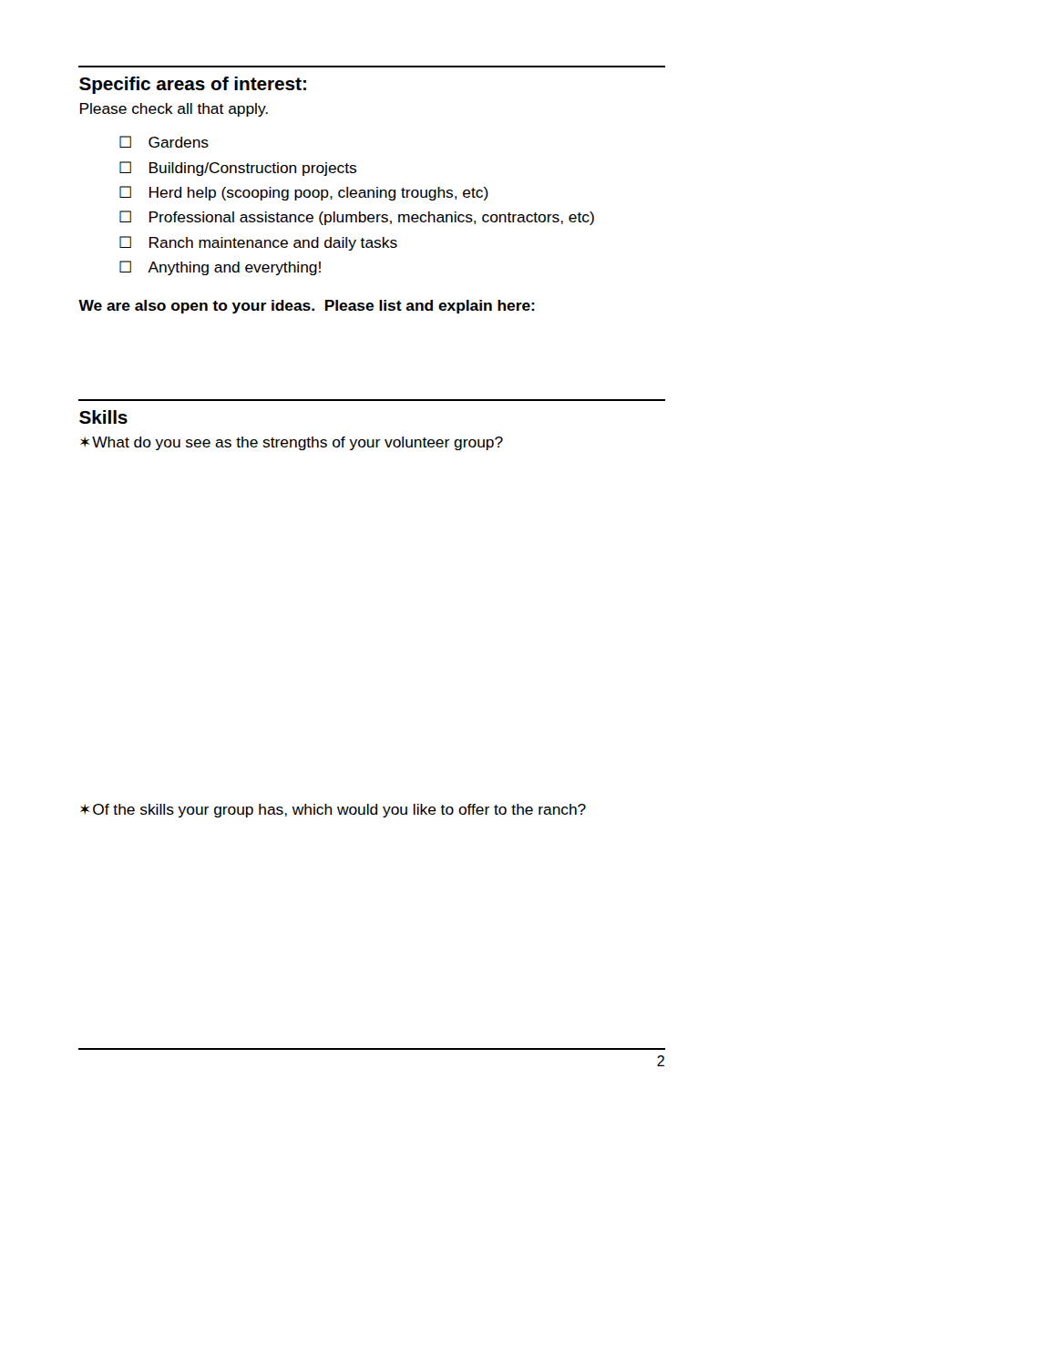Specific areas of interest:
Please check all that apply.
Gardens
Building/Construction projects
Herd help (scooping poop, cleaning troughs, etc)
Professional assistance (plumbers, mechanics, contractors, etc)
Ranch maintenance and daily tasks
Anything and everything!
We are also open to your ideas. Please list and explain here:
Skills
What do you see as the strengths of your volunteer group?
Of the skills your group has, which would you like to offer to the ranch?
2